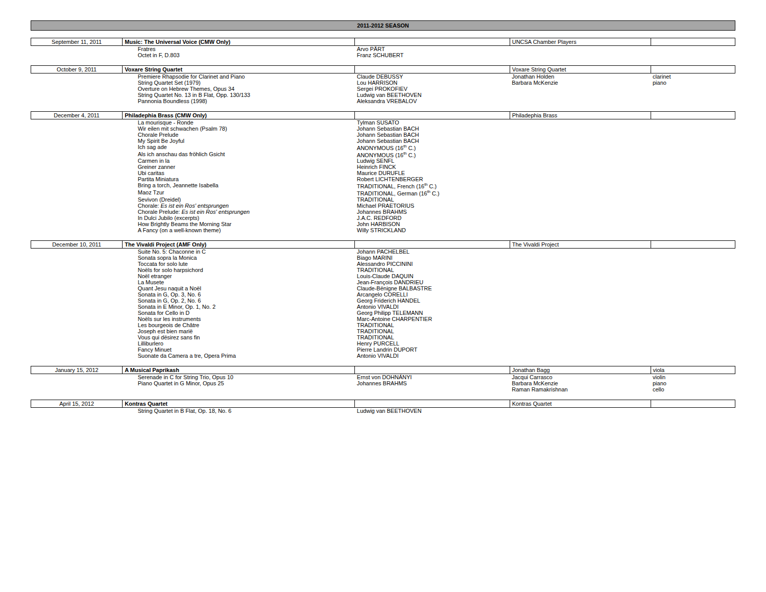| 2011-2012 SEASON |
| September 11, 2011 | Music: The Universal Voice (CMW Only) | | UNCSA Chamber Players | |
| | Fratres | Arvo PÄRT | | |
| | Octet in F, D.803 | Franz SCHUBERT | | |
| October 9, 2011 | Voxare String Quartet | | Voxare String Quartet | |
| | Premiere Rhapsodie for Clarinet and Piano | Claude DEBUSSY | Jonathan Holden | clarinet |
| | String Quartet Set (1979) | Lou HARRISON | Barbara McKenzie | piano |
| | Overture on Hebrew Themes, Opus 34 | Sergei PROKOFIEV | | |
| | String Quartet No. 13 in B Flat, Opp. 130/133 | Ludwig van BEETHOVEN | | |
| | Pannonia Boundless (1998) | Aleksandra VREBALOV | | |
| December 4, 2011 | Philadephia Brass (CMW Only) | | Philadephia Brass | |
| | La mourisque - Ronde | Tylman SUSATO | | |
| | Wir eilen mit schwachen (Psalm 78) | Johann Sebastian BACH | | |
| | Chorale Prelude | Johann Sebastian BACH | | |
| | My Spirit Be Joyful | Johann Sebastian BACH | | |
| | Ich sag ade | ANONYMOUS (16 th C.) | | |
| | Als ich anschau das fröhlich Gsicht | ANONYMOUS (16 th C.) | | |
| | Carmen in la | Ludwig SENFL | | |
| | Greiner zanner | Heinrich FINCK | | |
| | Ubi caritas | Maurice DURUFLE | | |
| | Partita Miniatura | Robert LICHTENBERGER | | |
| | Bring a torch, Jeannette Isabella | TRADITIONAL, French (16 th C.) | | |
| | Maoz Tzur | TRADITIONAL, German (16 th C.) | | |
| | Sevivon (Dreidel) | TRADITIONAL | | |
| | Chorale: Es ist ein Ros' entsprungen | Michael PRAETORIUS | | |
| | Chorale Prelude: Es ist ein Ros' entsprungen | Johannes BRAHMS | | |
| | In Dulci Jubilo (excerpts) | J.A.C. REDFORD | | |
| | How Brightly Beams the Morning Star | John HARBISON | | |
| | A Fancy (on a well-known theme) | Willy STRICKLAND | | |
| December 10, 2011 | The Vivaldi Project (AMF Only) | | The Vivaldi Project | |
| | Suite No. 5: Chaconne in C | Johann PACHELBEL | | |
| | Sonata sopra la Monica | Biago MARINI | | |
| | Toccata for solo lute | Alessandro PICCININI | | |
| | Noëls for solo harpsichord | TRADITIONAL | | |
| | Noël etranger | Louis-Claude DAQUIN | | |
| | La Musete | Jean-François DANDRIEU | | |
| | Quant Jesu naquit a Noël | Claude-Bënigne BALBASTRE | | |
| | Sonata in G, Op. 3, No. 6 | Arcangelo CORELLI | | |
| | Sonata in G, Op. 2, No. 6 | Georg Friderich HANDEL | | |
| | Sonata in E Minor, Op. 1, No. 2 | Antonio VIVALDI | | |
| | Sonata for Cello in D | Georg Philipp TELEMANN | | |
| | Noëls sur les instruments | Marc-Antoine CHARPENTIER | | |
| | Les bourgeois de Châtre | TRADITIONAL | | |
| | Joseph est bien marië | TRADITIONAL | | |
| | Vous qui dësirez sans fin | TRADITIONAL | | |
| | Lilliburlero | Henry PURCELL | | |
| | Fancy Minuet | Pierre Landrin DUPORT | | |
| | Suonate da Camera a tre, Opera Prima | Antonio VIVALDI | | |
| January 15, 2012 | A Musical Paprikash | | Jonathan Bagg | viola |
| | Serenade in C for String Trio, Opus 10 | Ernst von DOHNÁNYI | Jacqui Carrasco | violin |
| | Piano Quartet in G Minor, Opus 25 | Johannes BRAHMS | Barbara McKenzie | piano |
| | | | Raman Ramakrishnan | cello |
| April 15, 2012 | Kontras Quartet | | Kontras Quartet | |
| | String Quartet in B Flat, Op. 18, No. 6 | Ludwig van BEETHOVEN | | |